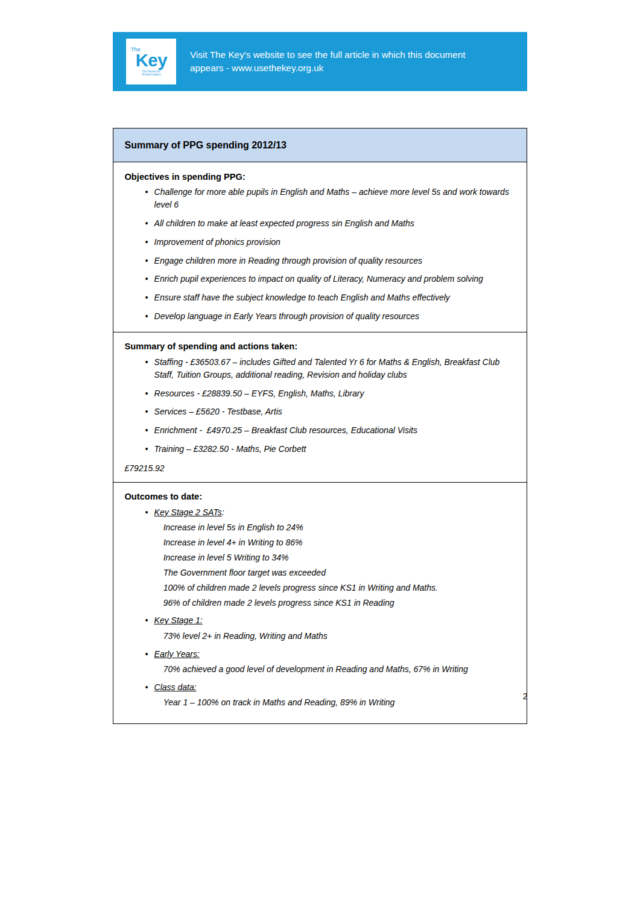The
Key
The Service for
School Leaders
Visit The Key's website to see the full article in which this document
appears - www.usethekey.org.uk
Summary of PPG spending 2012/13
Objectives in spending PPG:
Challenge for more able pupils in English and Maths – achieve more level 5s and work towards level 6
All children to make at least expected progress sin English and Maths
Improvement of phonics provision
Engage children more in Reading through provision of quality resources
Enrich pupil experiences to impact on quality of Literacy, Numeracy and problem solving
Ensure staff have the subject knowledge to teach English and Maths effectively
Develop language in Early Years through provision of quality resources
Summary of spending and actions taken:
Staffing - £36503.67 – includes Gifted and Talented Yr 6 for Maths & English, Breakfast Club Staff, Tuition Groups, additional reading, Revision and holiday clubs
Resources - £28839.50 – EYFS, English, Maths, Library
Services – £5620 - Testbase, Artis
Enrichment - £4970.25 – Breakfast Club resources, Educational Visits
Training – £3282.50 - Maths, Pie Corbett
£79215.92
Outcomes to date:
Key Stage 2 SATs:
Increase in level 5s in English to 24%
Increase in level 4+ in Writing to 86%
Increase in level 5 Writing to 34%
The Government floor target was exceeded
100% of children made 2 levels progress since KS1 in Writing and Maths.
96% of children made 2 levels progress since KS1 in Reading
Key Stage 1:
73% level 2+ in Reading, Writing and Maths
Early Years:
70% achieved a good level of development in Reading and Maths, 67% in Writing
Class data:
Year 1 – 100% on track in Maths and Reading, 89% in Writing
2